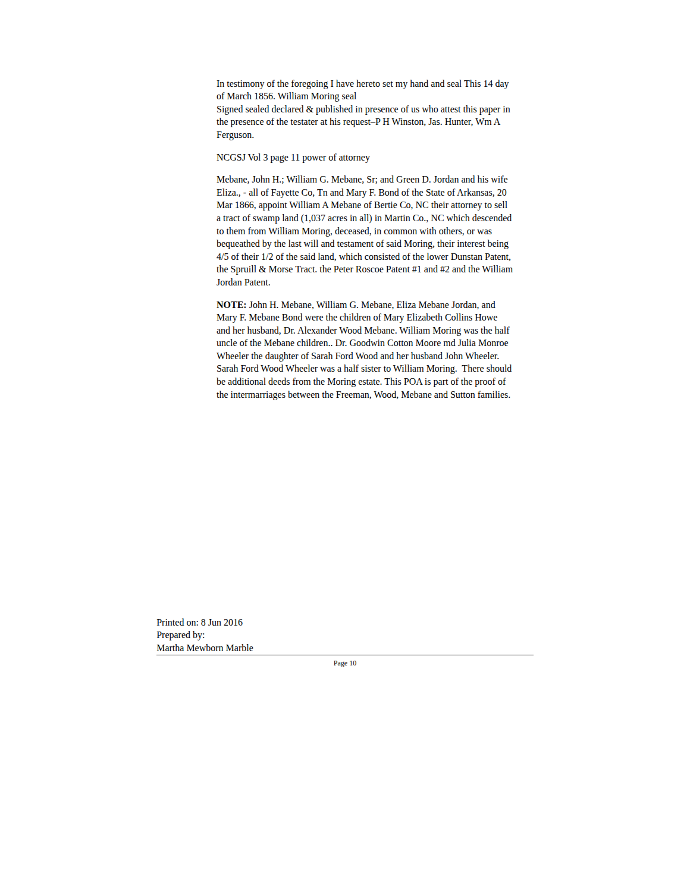In testimony of the foregoing I have hereto set my hand and seal This 14 day of March 1856. William Moring seal
Signed sealed declared & published in presence of us who attest this paper in the presence of the testater at his request–P H Winston, Jas. Hunter, Wm A Ferguson.
NCGSJ Vol 3 page 11 power of attorney
Mebane, John H.; William G. Mebane, Sr; and Green D. Jordan and his wife Eliza., - all of Fayette Co, Tn and Mary F. Bond of the State of Arkansas, 20 Mar 1866, appoint William A Mebane of Bertie Co, NC their attorney to sell a tract of swamp land (1,037 acres in all) in Martin Co., NC which descended to them from William Moring, deceased, in common with others, or was bequeathed by the last will and testament of said Moring, their interest being 4/5 of their 1/2 of the said land, which consisted of the lower Dunstan Patent, the Spruill & Morse Tract. the Peter Roscoe Patent #1 and #2 and the William Jordan Patent.
NOTE: John H. Mebane, William G. Mebane, Eliza Mebane Jordan, and Mary F. Mebane Bond were the children of Mary Elizabeth Collins Howe and her husband, Dr. Alexander Wood Mebane. William Moring was the half uncle of the Mebane children.. Dr. Goodwin Cotton Moore md Julia Monroe Wheeler the daughter of Sarah Ford Wood and her husband John Wheeler. Sarah Ford Wood Wheeler was a half sister to William Moring. There should be additional deeds from the Moring estate. This POA is part of the proof of the intermarriages between the Freeman, Wood, Mebane and Sutton families.
Printed on: 8 Jun 2016
Prepared by:
Martha Mewborn Marble
Page 10